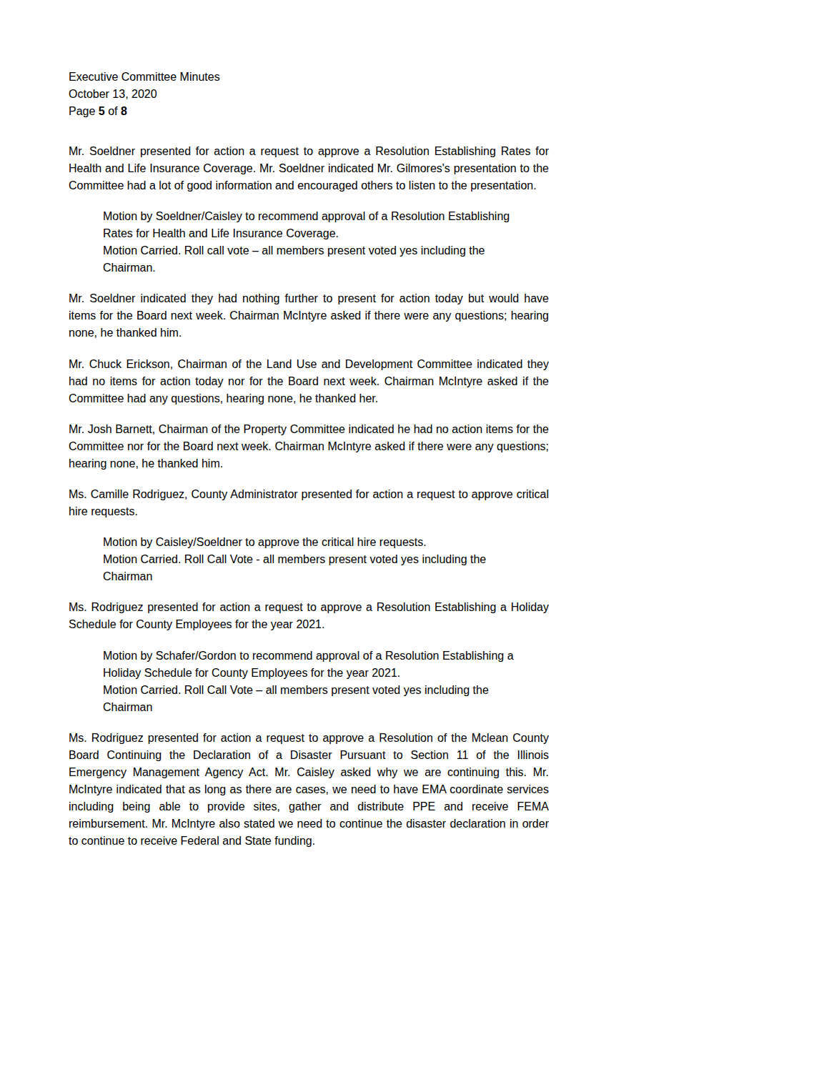Executive Committee Minutes
October 13, 2020
Page 5 of 8
Mr. Soeldner presented for action a request to approve a Resolution Establishing Rates for Health and Life Insurance Coverage. Mr. Soeldner indicated Mr. Gilmores's presentation to the Committee had a lot of good information and encouraged others to listen to the presentation.
Motion by Soeldner/Caisley to recommend approval of a Resolution Establishing Rates for Health and Life Insurance Coverage.
Motion Carried. Roll call vote – all members present voted yes including the Chairman.
Mr. Soeldner indicated they had nothing further to present for action today but would have items for the Board next week. Chairman McIntyre asked if there were any questions; hearing none, he thanked him.
Mr. Chuck Erickson, Chairman of the Land Use and Development Committee indicated they had no items for action today nor for the Board next week. Chairman McIntyre asked if the Committee had any questions, hearing none, he thanked her.
Mr. Josh Barnett, Chairman of the Property Committee indicated he had no action items for the Committee nor for the Board next week. Chairman McIntyre asked if there were any questions; hearing none, he thanked him.
Ms. Camille Rodriguez, County Administrator presented for action a request to approve critical hire requests.
Motion by Caisley/Soeldner to approve the critical hire requests.
Motion Carried. Roll Call Vote - all members present voted yes including the Chairman
Ms. Rodriguez presented for action a request to approve a Resolution Establishing a Holiday Schedule for County Employees for the year 2021.
Motion by Schafer/Gordon to recommend approval of a Resolution Establishing a Holiday Schedule for County Employees for the year 2021.
Motion Carried. Roll Call Vote – all members present voted yes including the Chairman
Ms. Rodriguez presented for action a request to approve a Resolution of the Mclean County Board Continuing the Declaration of a Disaster Pursuant to Section 11 of the Illinois Emergency Management Agency Act. Mr. Caisley asked why we are continuing this. Mr. McIntyre indicated that as long as there are cases, we need to have EMA coordinate services including being able to provide sites, gather and distribute PPE and receive FEMA reimbursement. Mr. McIntyre also stated we need to continue the disaster declaration in order to continue to receive Federal and State funding.